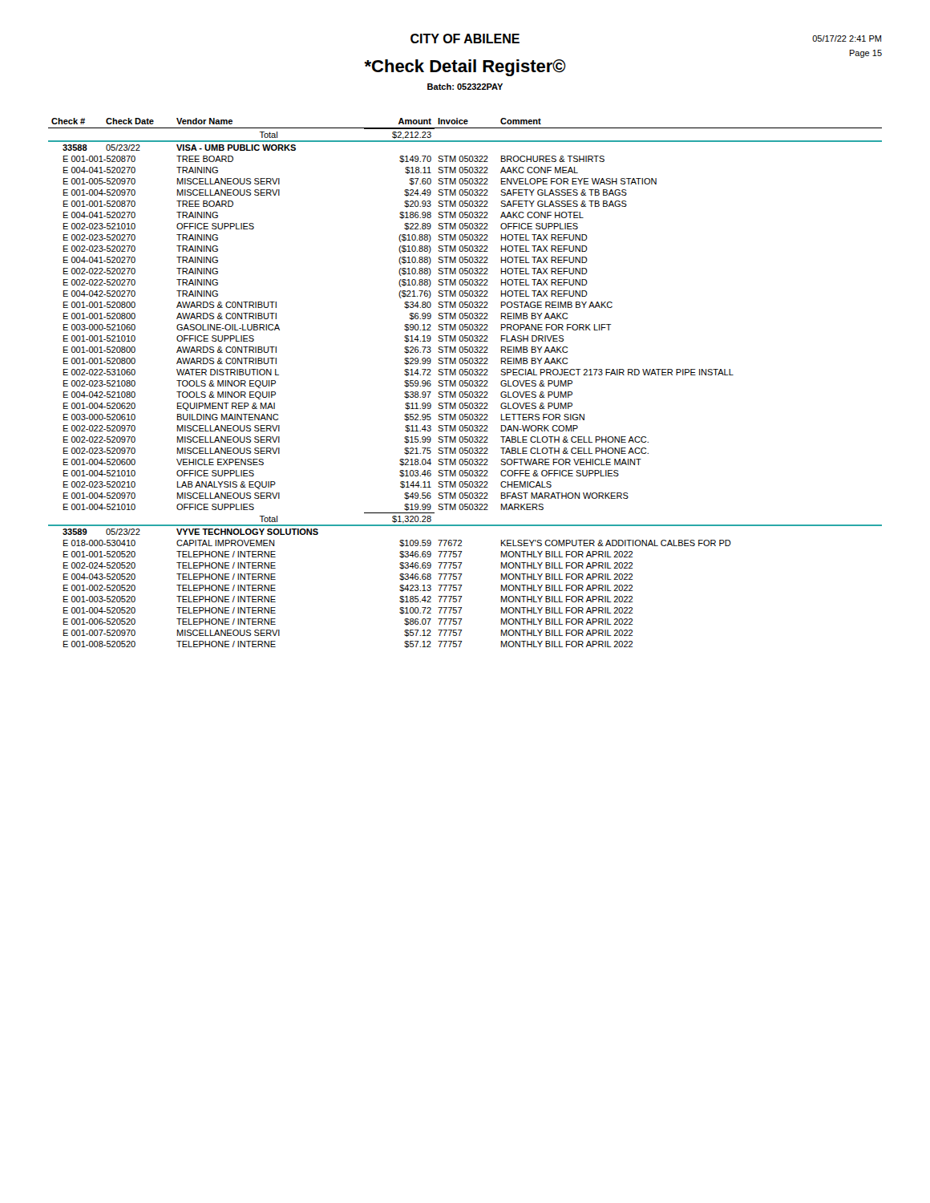05/17/22 2:41 PM
Page 15
CITY OF ABILENE
*Check Detail Register©
Batch: 052322PAY
| Check # | Check Date | Vendor Name | Amount | Invoice | Comment |
| --- | --- | --- | --- | --- | --- |
| | | Total | $2,212.23 | | |
| 33588 | 05/23/22 | VISA - UMB PUBLIC WORKS | | | |
| E 001-001-520870 | TREE BOARD | $149.70 | STM 050322 | BROCHURES & TSHIRTS |
| E 004-041-520270 | TRAINING | $18.11 | STM 050322 | AAKC CONF MEAL |
| E 001-005-520970 | MISCELLANEOUS SERVI | $7.60 | STM 050322 | ENVELOPE FOR EYE WASH STATION |
| E 001-004-520970 | MISCELLANEOUS SERVI | $24.49 | STM 050322 | SAFETY GLASSES & TB BAGS |
| E 001-001-520870 | TREE BOARD | $20.93 | STM 050322 | SAFETY GLASSES & TB BAGS |
| E 004-041-520270 | TRAINING | $186.98 | STM 050322 | AAKC CONF HOTEL |
| E 002-023-521010 | OFFICE SUPPLIES | $22.89 | STM 050322 | OFFICE SUPPLIES |
| E 002-023-520270 | TRAINING | ($10.88) | STM 050322 | HOTEL TAX REFUND |
| E 002-023-520270 | TRAINING | ($10.88) | STM 050322 | HOTEL TAX REFUND |
| E 004-041-520270 | TRAINING | ($10.88) | STM 050322 | HOTEL TAX REFUND |
| E 002-022-520270 | TRAINING | ($10.88) | STM 050322 | HOTEL TAX REFUND |
| E 002-022-520270 | TRAINING | ($10.88) | STM 050322 | HOTEL TAX REFUND |
| E 004-042-520270 | TRAINING | ($21.76) | STM 050322 | HOTEL TAX REFUND |
| E 001-001-520800 | AWARDS & C0NTRIBUTI | $34.80 | STM 050322 | POSTAGE REIMB BY AAKC |
| E 001-001-520800 | AWARDS & C0NTRIBUTI | $6.99 | STM 050322 | REIMB BY AAKC |
| E 003-000-521060 | GASOLINE-OIL-LUBRICA | $90.12 | STM 050322 | PROPANE FOR FORK LIFT |
| E 001-001-521010 | OFFICE SUPPLIES | $14.19 | STM 050322 | FLASH DRIVES |
| E 001-001-520800 | AWARDS & C0NTRIBUTI | $26.73 | STM 050322 | REIMB BY AAKC |
| E 001-001-520800 | AWARDS & C0NTRIBUTI | $29.99 | STM 050322 | REIMB BY AAKC |
| E 002-022-531060 | WATER DISTRIBUTION L | $14.72 | STM 050322 | SPECIAL PROJECT 2173 FAIR RD WATER PIPE INSTALL |
| E 002-023-521080 | TOOLS & MINOR EQUIP | $59.96 | STM 050322 | GLOVES & PUMP |
| E 004-042-521080 | TOOLS & MINOR EQUIP | $38.97 | STM 050322 | GLOVES & PUMP |
| E 001-004-520620 | EQUIPMENT REP & MAI | $11.99 | STM 050322 | GLOVES & PUMP |
| E 003-000-520610 | BUILDING MAINTENANC | $52.95 | STM 050322 | LETTERS FOR SIGN |
| E 002-022-520970 | MISCELLANEOUS SERVI | $11.43 | STM 050322 | DAN-WORK COMP |
| E 002-022-520970 | MISCELLANEOUS SERVI | $15.99 | STM 050322 | TABLE CLOTH & CELL PHONE ACC. |
| E 002-023-520970 | MISCELLANEOUS SERVI | $21.75 | STM 050322 | TABLE CLOTH & CELL PHONE ACC. |
| E 001-004-520600 | VEHICLE EXPENSES | $218.04 | STM 050322 | SOFTWARE FOR VEHICLE MAINT |
| E 001-004-521010 | OFFICE SUPPLIES | $103.46 | STM 050322 | COFFE & OFFICE SUPPLIES |
| E 002-023-520210 | LAB ANALYSIS & EQUIP | $144.11 | STM 050322 | CHEMICALS |
| E 001-004-520970 | MISCELLANEOUS SERVI | $49.56 | STM 050322 | BFAST MARATHON WORKERS |
| E 001-004-521010 | OFFICE SUPPLIES | $19.99 | STM 050322 | MARKERS |
| | | Total | $1,320.28 | | |
| 33589 | 05/23/22 | VYVE TECHNOLOGY SOLUTIONS | | | |
| E 018-000-530410 | CAPITAL IMPROVEMEN | $109.59 | 77672 | KELSEY'S COMPUTER & ADDITIONAL CALBES FOR PD |
| E 001-001-520520 | TELEPHONE / INTERNE | $346.69 | 77757 | MONTHLY BILL FOR APRIL 2022 |
| E 002-024-520520 | TELEPHONE / INTERNE | $346.69 | 77757 | MONTHLY BILL FOR APRIL 2022 |
| E 004-043-520520 | TELEPHONE / INTERNE | $346.68 | 77757 | MONTHLY BILL FOR APRIL 2022 |
| E 001-002-520520 | TELEPHONE / INTERNE | $423.13 | 77757 | MONTHLY BILL FOR APRIL 2022 |
| E 001-003-520520 | TELEPHONE / INTERNE | $185.42 | 77757 | MONTHLY BILL FOR APRIL 2022 |
| E 001-004-520520 | TELEPHONE / INTERNE | $100.72 | 77757 | MONTHLY BILL FOR APRIL 2022 |
| E 001-006-520520 | TELEPHONE / INTERNE | $86.07 | 77757 | MONTHLY BILL FOR APRIL 2022 |
| E 001-007-520970 | MISCELLANEOUS SERVI | $57.12 | 77757 | MONTHLY BILL FOR APRIL 2022 |
| E 001-008-520520 | TELEPHONE / INTERNE | $57.12 | 77757 | MONTHLY BILL FOR APRIL 2022 |